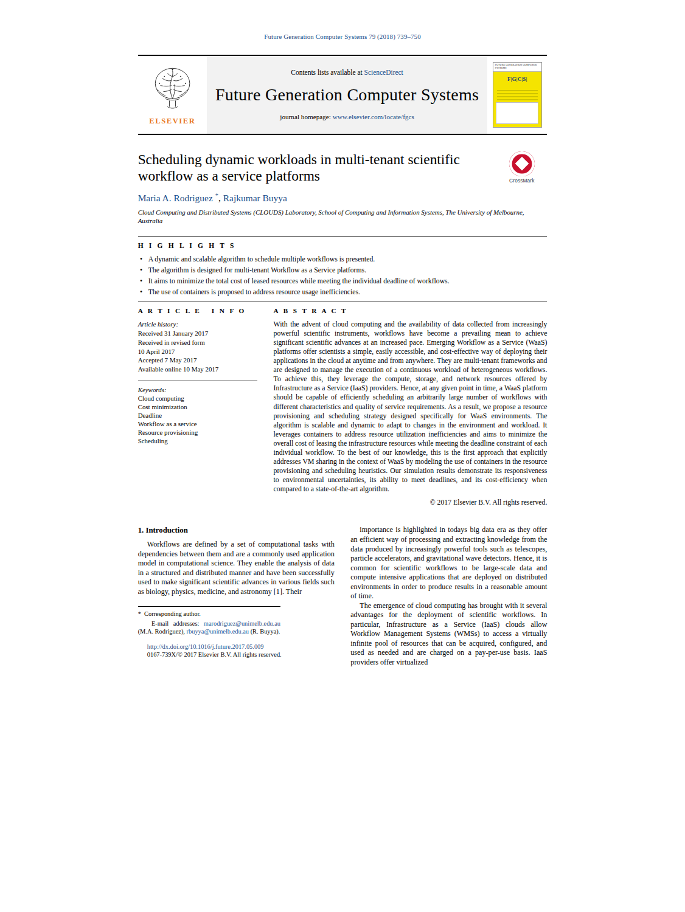Future Generation Computer Systems 79 (2018) 739–750
ELSEVIER
Contents lists available at ScienceDirect
Future Generation Computer Systems
journal homepage: www.elsevier.com/locate/fgcs
FUTURE GENERATION COMPUTER SYSTEMS
F|G|C|S|
Scheduling dynamic workloads in multi-tenant scientific workflow as a service platforms
CrossMark
Maria A. Rodriguez *, Rajkumar Buyya
Cloud Computing and Distributed Systems (CLOUDS) Laboratory, School of Computing and Information Systems, The University of Melbourne, Australia
H I G H L I G H T S
A dynamic and scalable algorithm to schedule multiple workflows is presented.
The algorithm is designed for multi-tenant Workflow as a Service platforms.
It aims to minimize the total cost of leased resources while meeting the individual deadline of workflows.
The use of containers is proposed to address resource usage inefficiencies.
A R T I C L E I N F O
Article history:
Received 31 January 2017
Received in revised form
10 April 2017
Accepted 7 May 2017
Available online 10 May 2017
Keywords:
Cloud computing
Cost minimization
Deadline
Workflow as a service
Resource provisioning
Scheduling
A B S T R A C T
With the advent of cloud computing and the availability of data collected from increasingly powerful scientific instruments, workflows have become a prevailing mean to achieve significant scientific advances at an increased pace. Emerging Workflow as a Service (WaaS) platforms offer scientists a simple, easily accessible, and cost-effective way of deploying their applications in the cloud at anytime and from anywhere. They are multi-tenant frameworks and are designed to manage the execution of a continuous workload of heterogeneous workflows. To achieve this, they leverage the compute, storage, and network resources offered by Infrastructure as a Service (IaaS) providers. Hence, at any given point in time, a WaaS platform should be capable of efficiently scheduling an arbitrarily large number of workflows with different characteristics and quality of service requirements. As a result, we propose a resource provisioning and scheduling strategy designed specifically for WaaS environments. The algorithm is scalable and dynamic to adapt to changes in the environment and workload. It leverages containers to address resource utilization inefficiencies and aims to minimize the overall cost of leasing the infrastructure resources while meeting the deadline constraint of each individual workflow. To the best of our knowledge, this is the first approach that explicitly addresses VM sharing in the context of WaaS by modeling the use of containers in the resource provisioning and scheduling heuristics. Our simulation results demonstrate its responsiveness to environmental uncertainties, its ability to meet deadlines, and its cost-efficiency when compared to a state-of-the-art algorithm.
© 2017 Elsevier B.V. All rights reserved.
1. Introduction
Workflows are defined by a set of computational tasks with dependencies between them and are a commonly used application model in computational science. They enable the analysis of data in a structured and distributed manner and have been successfully used to make significant scientific advances in various fields such as biology, physics, medicine, and astronomy [1]. Their
* Corresponding author.
E-mail addresses: marodriguez@unimelb.edu.au (M.A. Rodriguez), rbuyya@unimelb.edu.au (R. Buyya).
http://dx.doi.org/10.1016/j.future.2017.05.009
0167-739X/© 2017 Elsevier B.V. All rights reserved.
importance is highlighted in todays big data era as they offer an efficient way of processing and extracting knowledge from the data produced by increasingly powerful tools such as telescopes, particle accelerators, and gravitational wave detectors. Hence, it is common for scientific workflows to be large-scale data and compute intensive applications that are deployed on distributed environments in order to produce results in a reasonable amount of time.
The emergence of cloud computing has brought with it several advantages for the deployment of scientific workflows. In particular, Infrastructure as a Service (IaaS) clouds allow Workflow Management Systems (WMSs) to access a virtually infinite pool of resources that can be acquired, configured, and used as needed and are charged on a pay-per-use basis. IaaS providers offer virtualized